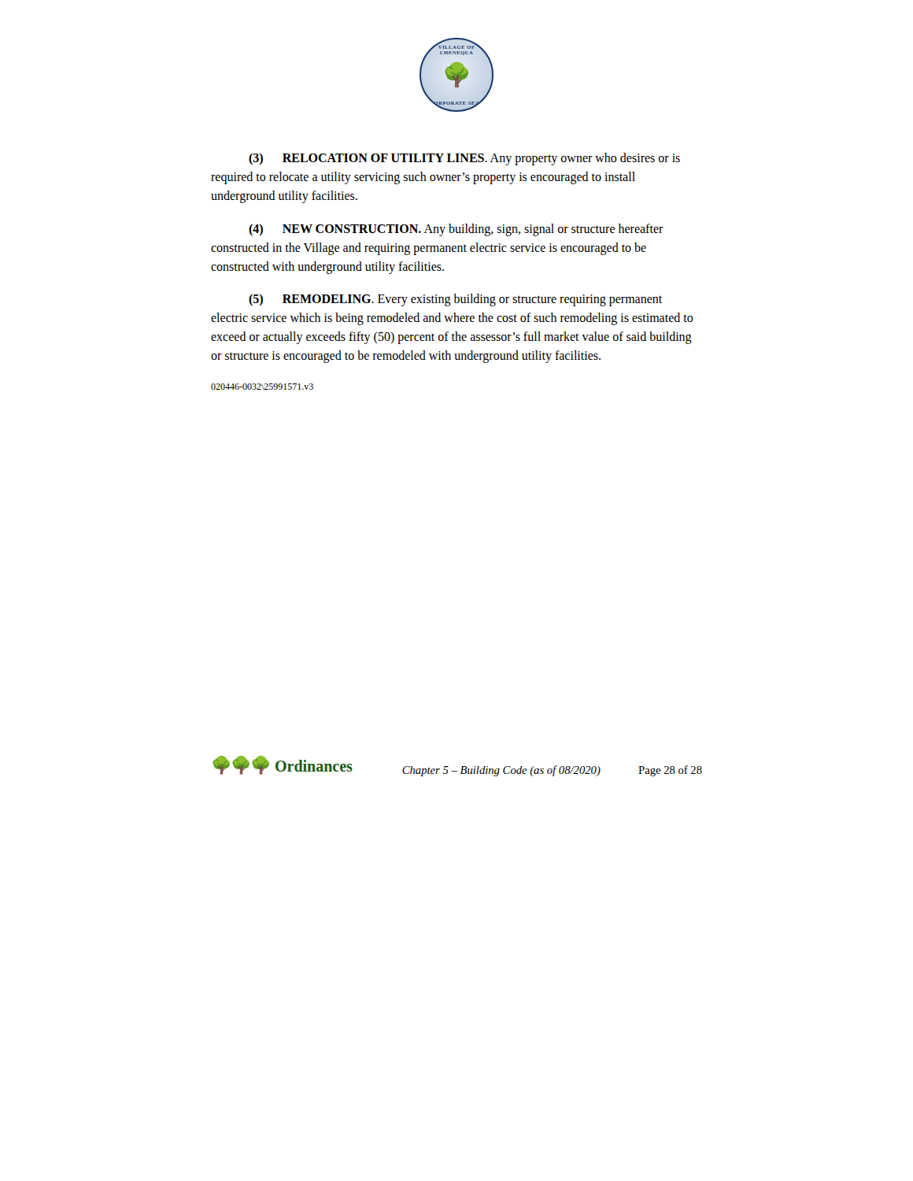VILLAGE OF CHENEQUA 🌳 CORPORATE SEAL
(3) RELOCATION OF UTILITY LINES. Any property owner who desires or is required to relocate a utility servicing such owner’s property is encouraged to install underground utility facilities.
(4) NEW CONSTRUCTION. Any building, sign, signal or structure hereafter constructed in the Village and requiring permanent electric service is encouraged to be constructed with underground utility facilities.
(5) REMODELING. Every existing building or structure requiring permanent electric service which is being remodeled and where the cost of such remodeling is estimated to exceed or actually exceeds fifty (50) percent of the assessor’s full market value of said building or structure is encouraged to be remodeled with underground utility facilities.
020446-0032\25991571.v3
🌳🌳🌳 Ordinances
Chapter 5 – Building Code (as of 08/2020)
Page 28 of 28